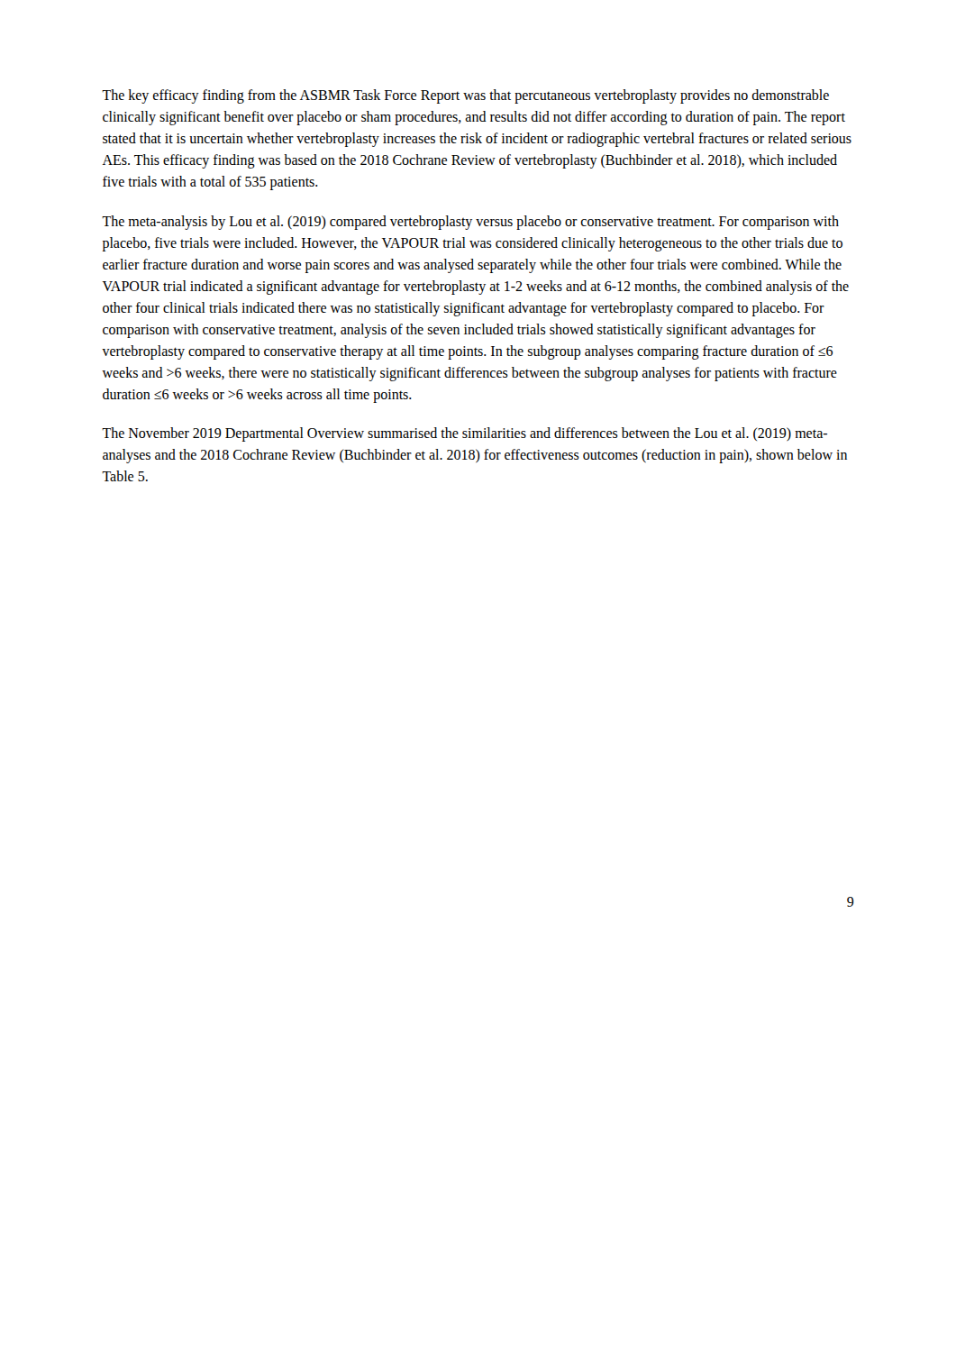The key efficacy finding from the ASBMR Task Force Report was that percutaneous vertebroplasty provides no demonstrable clinically significant benefit over placebo or sham procedures, and results did not differ according to duration of pain. The report stated that it is uncertain whether vertebroplasty increases the risk of incident or radiographic vertebral fractures or related serious AEs. This efficacy finding was based on the 2018 Cochrane Review of vertebroplasty (Buchbinder et al. 2018), which included five trials with a total of 535 patients.
The meta-analysis by Lou et al. (2019) compared vertebroplasty versus placebo or conservative treatment. For comparison with placebo, five trials were included. However, the VAPOUR trial was considered clinically heterogeneous to the other trials due to earlier fracture duration and worse pain scores and was analysed separately while the other four trials were combined. While the VAPOUR trial indicated a significant advantage for vertebroplasty at 1-2 weeks and at 6-12 months, the combined analysis of the other four clinical trials indicated there was no statistically significant advantage for vertebroplasty compared to placebo. For comparison with conservative treatment, analysis of the seven included trials showed statistically significant advantages for vertebroplasty compared to conservative therapy at all time points. In the subgroup analyses comparing fracture duration of ≤6 weeks and >6 weeks, there were no statistically significant differences between the subgroup analyses for patients with fracture duration ≤6 weeks or >6 weeks across all time points.
The November 2019 Departmental Overview summarised the similarities and differences between the Lou et al. (2019) meta-analyses and the 2018 Cochrane Review (Buchbinder et al. 2018) for effectiveness outcomes (reduction in pain), shown below in Table 5.
9